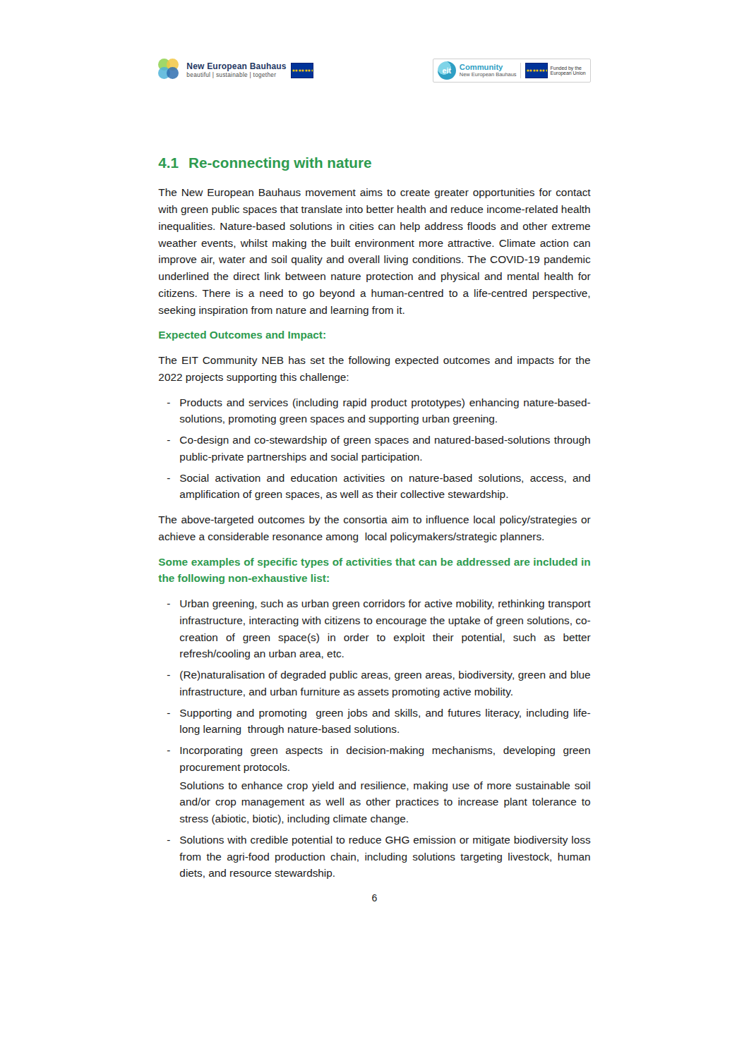New European Bauhaus
beautiful | sustainable | together
Community
New European Bauhaus
Funded by the
European Union
4.1 Re-connecting with nature
The New European Bauhaus movement aims to create greater opportunities for contact with green public spaces that translate into better health and reduce income-related health inequalities. Nature-based solutions in cities can help address floods and other extreme weather events, whilst making the built environment more attractive. Climate action can improve air, water and soil quality and overall living conditions. The COVID-19 pandemic underlined the direct link between nature protection and physical and mental health for citizens. There is a need to go beyond a human-centred to a life-centred perspective, seeking inspiration from nature and learning from it.
Expected Outcomes and Impact:
The EIT Community NEB has set the following expected outcomes and impacts for the 2022 projects supporting this challenge:
Products and services (including rapid product prototypes) enhancing nature-based-solutions, promoting green spaces and supporting urban greening.
Co-design and co-stewardship of green spaces and natured-based-solutions through public-private partnerships and social participation.
Social activation and education activities on nature-based solutions, access, and amplification of green spaces, as well as their collective stewardship.
The above-targeted outcomes by the consortia aim to influence local policy/strategies or achieve a considerable resonance among local policymakers/strategic planners.
Some examples of specific types of activities that can be addressed are included in the following non-exhaustive list:
Urban greening, such as urban green corridors for active mobility, rethinking transport infrastructure, interacting with citizens to encourage the uptake of green solutions, co-creation of green space(s) in order to exploit their potential, such as better refresh/cooling an urban area, etc.
(Re)naturalisation of degraded public areas, green areas, biodiversity, green and blue infrastructure, and urban furniture as assets promoting active mobility.
Supporting and promoting green jobs and skills, and futures literacy, including life-long learning through nature-based solutions.
Incorporating green aspects in decision-making mechanisms, developing green procurement protocols.
Solutions to enhance crop yield and resilience, making use of more sustainable soil and/or crop management as well as other practices to increase plant tolerance to stress (abiotic, biotic), including climate change.
Solutions with credible potential to reduce GHG emission or mitigate biodiversity loss from the agri-food production chain, including solutions targeting livestock, human diets, and resource stewardship.
6